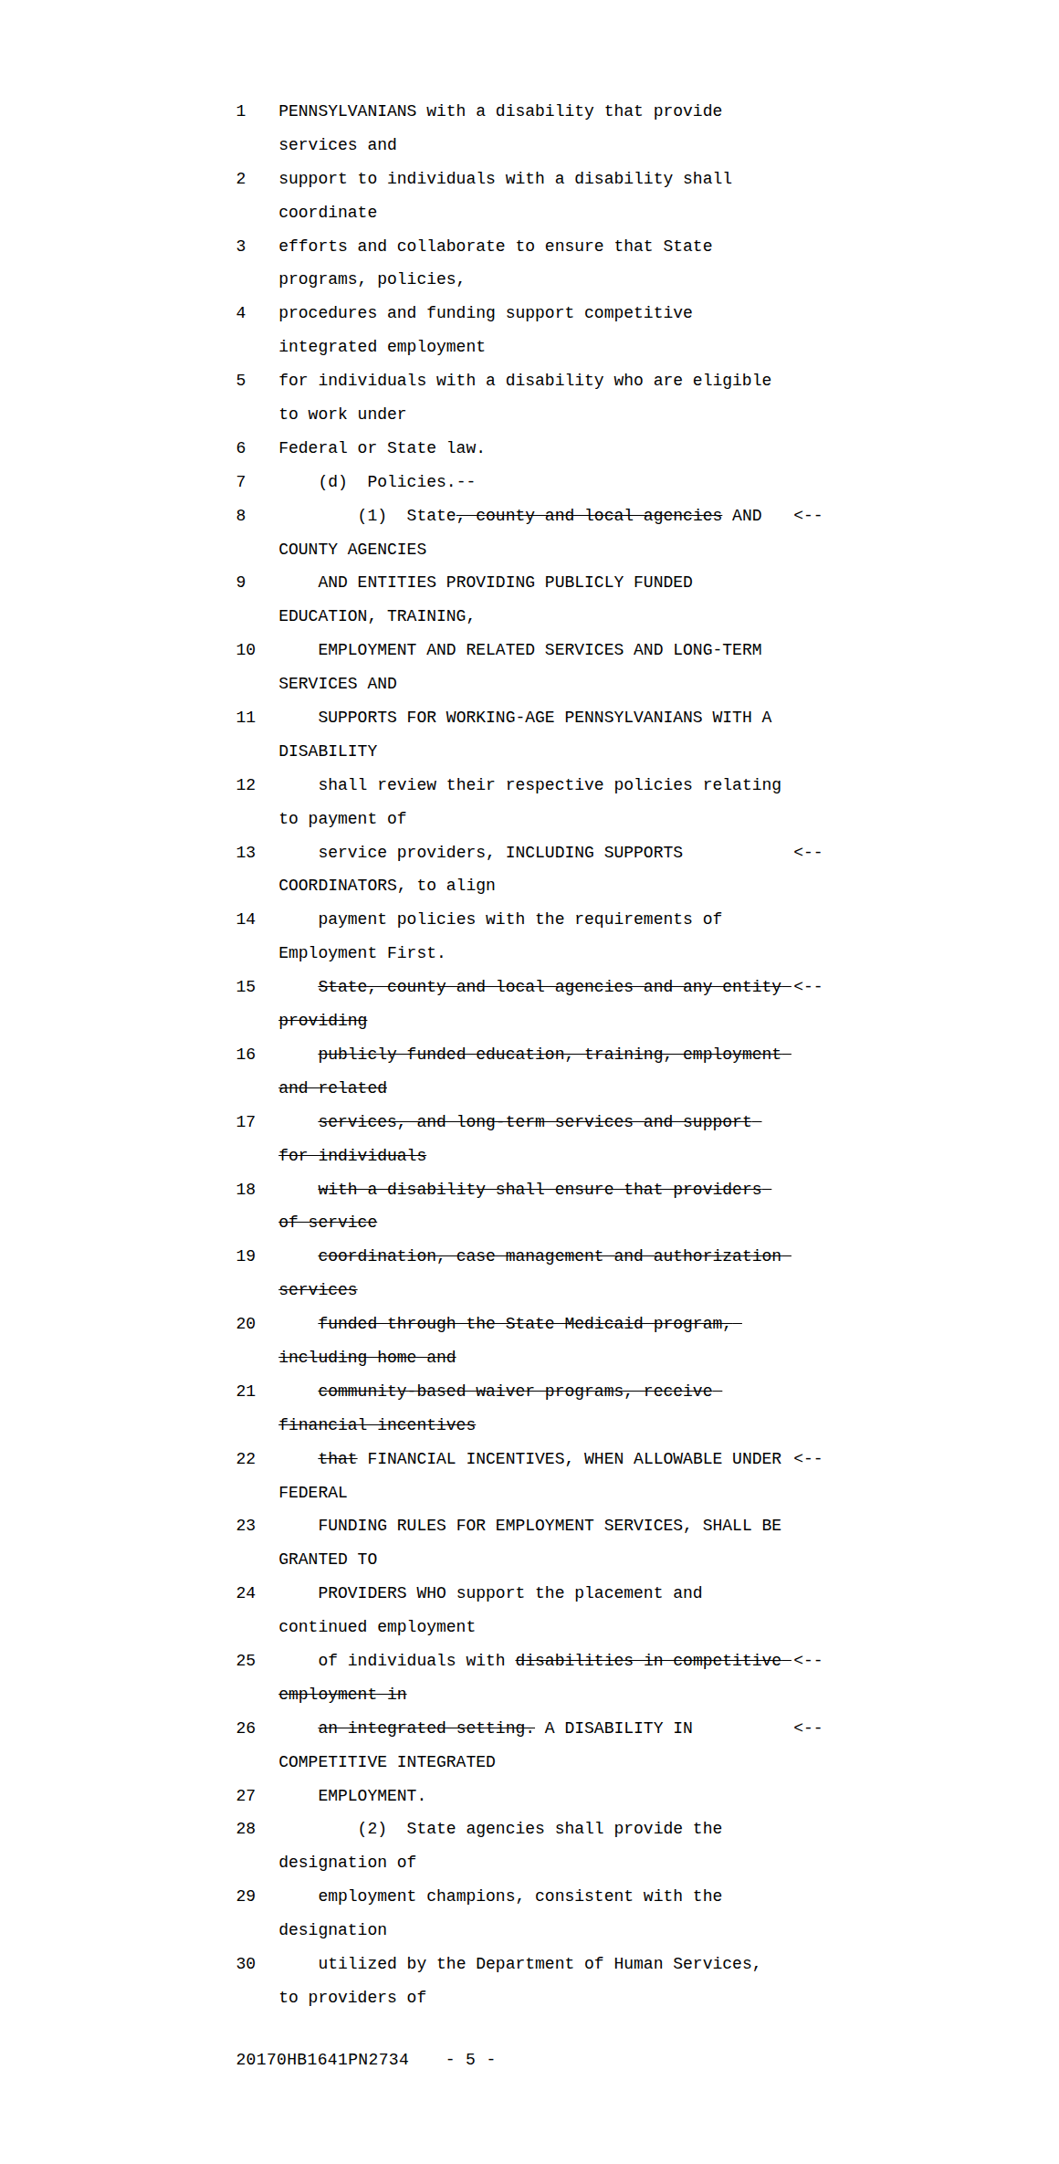| 1 | PENNSYLVANIANS with a disability that provide services and | |
| 2 | support to individuals with a disability shall coordinate | |
| 3 | efforts and collaborate to ensure that State programs, policies, | |
| 4 | procedures and funding support competitive integrated employment | |
| 5 | for individuals with a disability who are eligible to work under | |
| 6 | Federal or State law. | |
| 7 | (d) Policies.-- | |
| 8 | (1) State , county and local agencies AND COUNTY AGENCIES | <-- |
| 9 | AND ENTITIES PROVIDING PUBLICLY FUNDED EDUCATION, TRAINING, | |
| 10 | EMPLOYMENT AND RELATED SERVICES AND LONG-TERM SERVICES AND | |
| 11 | SUPPORTS FOR WORKING-AGE PENNSYLVANIANS WITH A DISABILITY | |
| 12 | shall review their respective policies relating to payment of | |
| 13 | service providers, INCLUDING SUPPORTS COORDINATORS, to align | <-- |
| 14 | payment policies with the requirements of Employment First. | |
| 15 | State, county and local agencies and any entity providing | <-- |
| 16 | publicly funded education, training, employment and related | |
| 17 | services, and long-term services and support for individuals | |
| 18 | with a disability shall ensure that providers of service | |
| 19 | coordination, case management and authorization services | |
| 20 | funded through the State Medicaid program, including home and | |
| 21 | community-based waiver programs, receive financial incentives | |
| 22 | that FINANCIAL INCENTIVES, WHEN ALLOWABLE UNDER FEDERAL | <-- |
| 23 | FUNDING RULES FOR EMPLOYMENT SERVICES, SHALL BE GRANTED TO | |
| 24 | PROVIDERS WHO support the placement and continued employment | |
| 25 | of individuals with disabilities in competitive employment in | <-- |
| 26 | an integrated setting. A DISABILITY IN COMPETITIVE INTEGRATED | <-- |
| 27 | EMPLOYMENT. | |
| 28 | (2) State agencies shall provide the designation of | |
| 29 | employment champions, consistent with the designation | |
| 30 | utilized by the Department of Human Services, to providers of | |
20170HB1641PN2734- 5 -